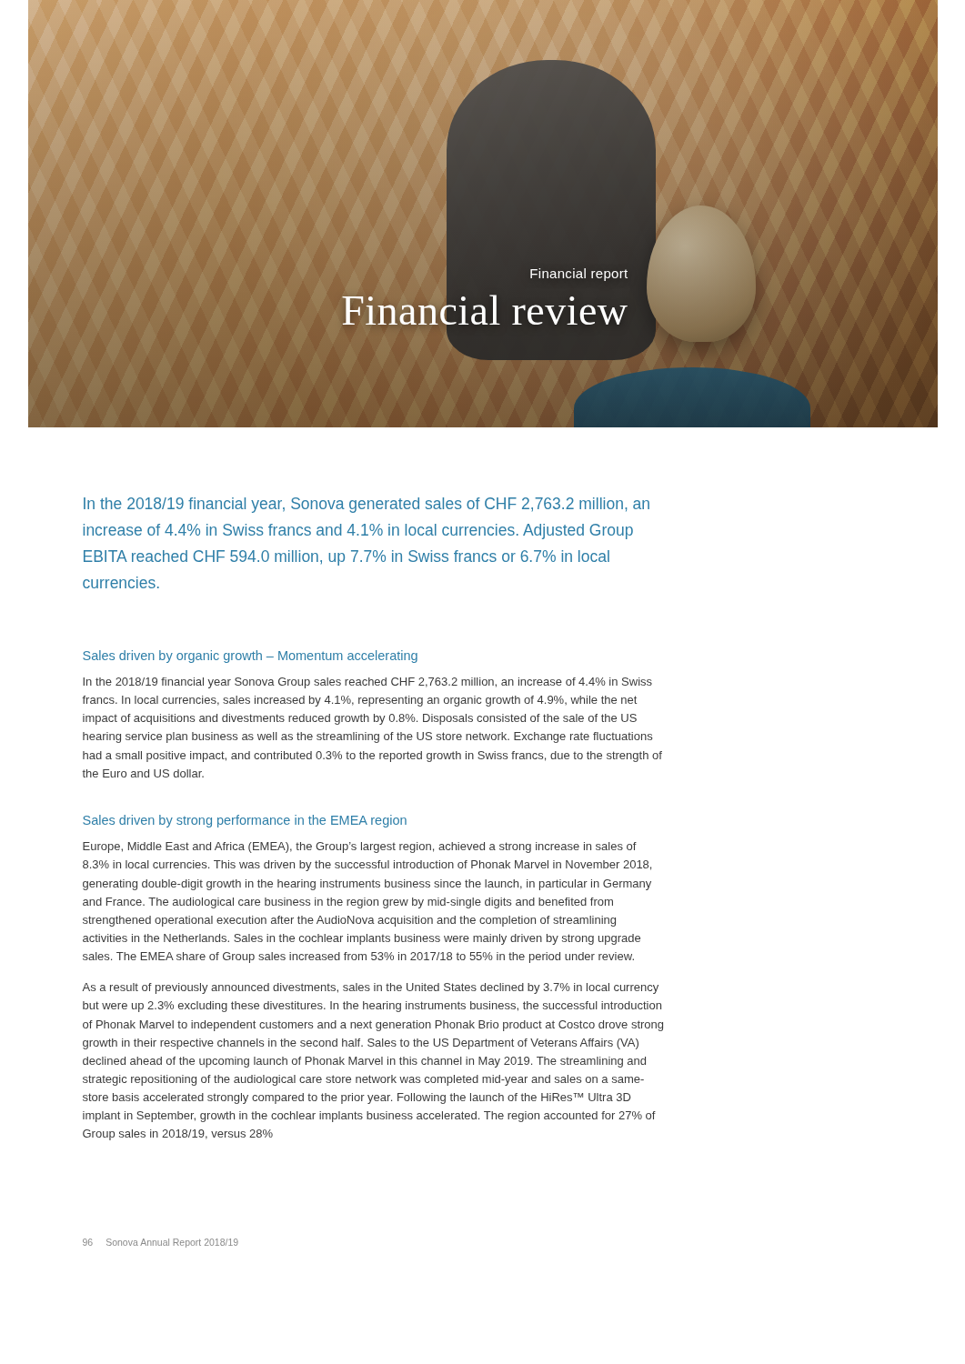Financial report
Financial review
In the 2018/19 financial year, Sonova generated sales of CHF 2,763.2 million, an increase of 4.4% in Swiss francs and 4.1% in local currencies. Adjusted Group EBITA reached CHF 594.0 million, up 7.7% in Swiss francs or 6.7% in local currencies.
Sales driven by organic growth – Momentum accelerating
In the 2018/19 financial year Sonova Group sales reached CHF 2,763.2 million, an increase of 4.4% in Swiss francs. In local currencies, sales increased by 4.1%, representing an organic growth of 4.9%, while the net impact of acquisitions and divestments reduced growth by 0.8%. Disposals consisted of the sale of the US hearing service plan business as well as the streamlining of the US store network. Exchange rate fluctuations had a small positive impact, and contributed 0.3% to the reported growth in Swiss francs, due to the strength of the Euro and US dollar.
Sales driven by strong performance in the EMEA region
Europe, Middle East and Africa (EMEA), the Group’s largest region, achieved a strong increase in sales of 8.3% in local currencies. This was driven by the successful introduction of Phonak Marvel in November 2018, generating double-digit growth in the hearing instruments business since the launch, in particular in Germany and France. The audiological care business in the region grew by mid-single digits and benefited from strengthened operational execution after the AudioNova acquisition and the completion of streamlining activities in the Netherlands. Sales in the cochlear implants business were mainly driven by strong upgrade sales. The EMEA share of Group sales increased from 53% in 2017/18 to 55% in the period under review.
As a result of previously announced divestments, sales in the United States declined by 3.7% in local currency but were up 2.3% excluding these divestitures. In the hearing instruments business, the successful introduction of Phonak Marvel to independent customers and a next generation Phonak Brio product at Costco drove strong growth in their respective channels in the second half. Sales to the US Department of Veterans Affairs (VA) declined ahead of the upcoming launch of Phonak Marvel in this channel in May 2019. The streamlining and strategic repositioning of the audiological care store network was completed mid-year and sales on a same-store basis accelerated strongly compared to the prior year. Following the launch of the HiRes™ Ultra 3D implant in September, growth in the cochlear implants business accelerated. The region accounted for 27% of Group sales in 2018/19, versus 28%
96 Sonova Annual Report 2018/19